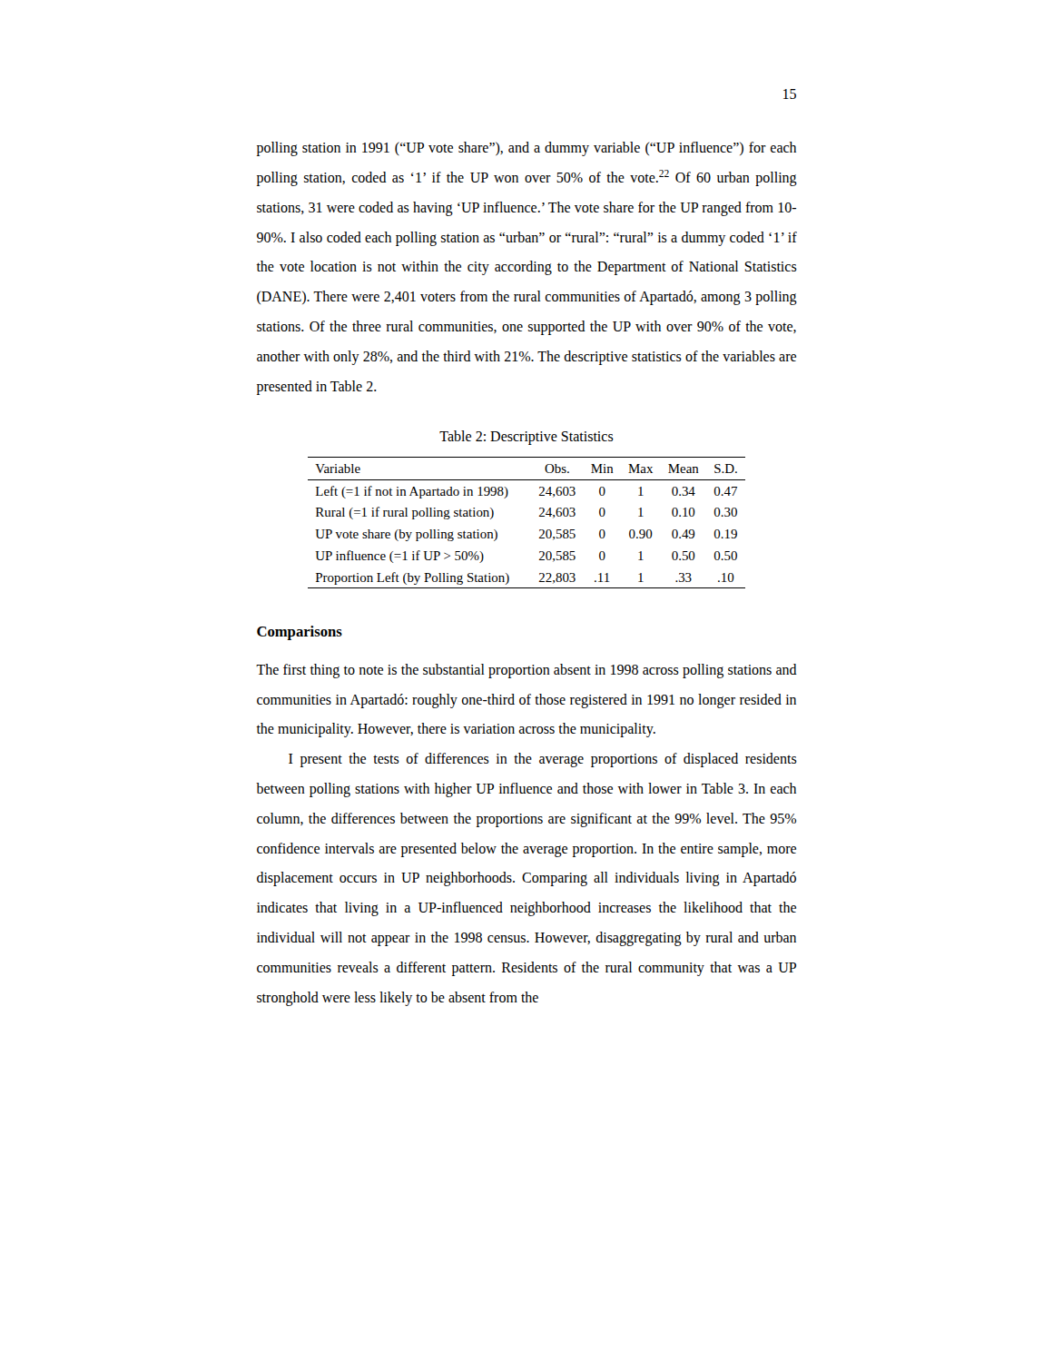15
polling station in 1991 (“UP vote share”), and a dummy variable (“UP influence”) for each polling station, coded as ‘1’ if the UP won over 50% of the vote.22 Of 60 urban polling stations, 31 were coded as having ‘UP influence.’ The vote share for the UP ranged from 10-90%. I also coded each polling station as “urban” or “rural”: “rural” is a dummy coded ‘1’ if the vote location is not within the city according to the Department of National Statistics (DANE). There were 2,401 voters from the rural communities of Apartadó, among 3 polling stations. Of the three rural communities, one supported the UP with over 90% of the vote, another with only 28%, and the third with 21%. The descriptive statistics of the variables are presented in Table 2.
Table 2: Descriptive Statistics
| Variable | Obs. | Min | Max | Mean | S.D. |
| --- | --- | --- | --- | --- | --- |
| Left (=1 if not in Apartado in 1998) | 24,603 | 0 | 1 | 0.34 | 0.47 |
| Rural (=1 if rural polling station) | 24,603 | 0 | 1 | 0.10 | 0.30 |
| UP vote share (by polling station) | 20,585 | 0 | 0.90 | 0.49 | 0.19 |
| UP influence (=1 if UP > 50%) | 20,585 | 0 | 1 | 0.50 | 0.50 |
| Proportion Left (by Polling Station) | 22,803 | .11 | 1 | .33 | .10 |
Comparisons
The first thing to note is the substantial proportion absent in 1998 across polling stations and communities in Apartadó: roughly one-third of those registered in 1991 no longer resided in the municipality. However, there is variation across the municipality.
I present the tests of differences in the average proportions of displaced residents between polling stations with higher UP influence and those with lower in Table 3. In each column, the differences between the proportions are significant at the 99% level. The 95% confidence intervals are presented below the average proportion. In the entire sample, more displacement occurs in UP neighborhoods. Comparing all individuals living in Apartadó indicates that living in a UP-influenced neighborhood increases the likelihood that the individual will not appear in the 1998 census. However, disaggregating by rural and urban communities reveals a different pattern. Residents of the rural community that was a UP stronghold were less likely to be absent from the